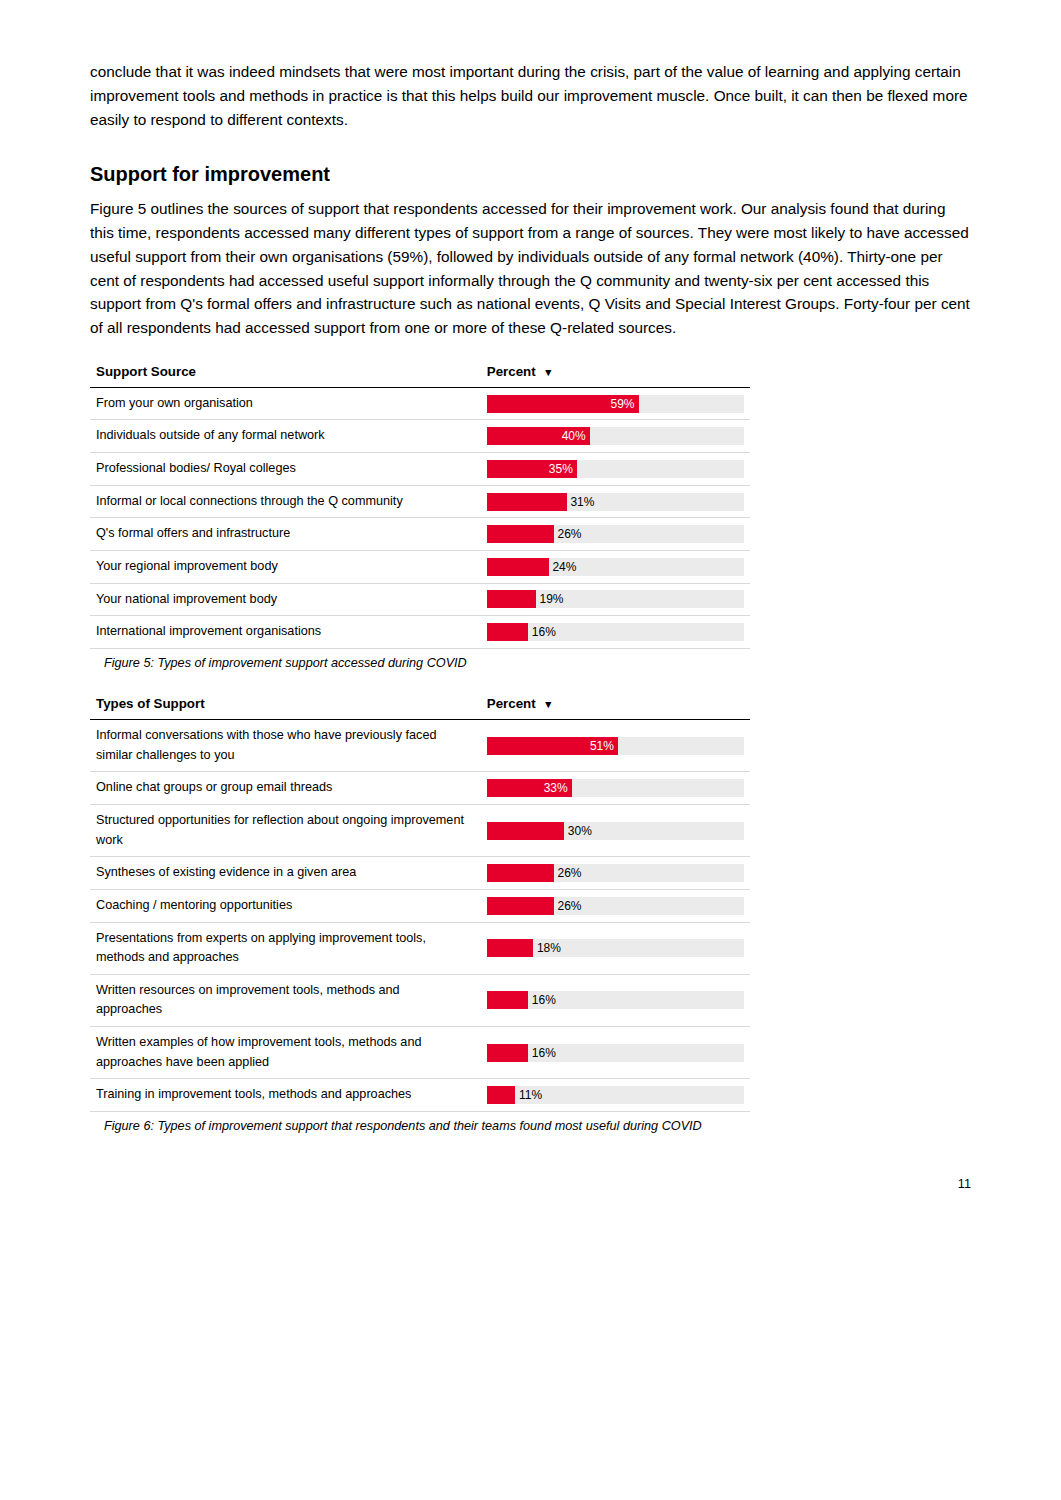conclude that it was indeed mindsets that were most important during the crisis, part of the value of learning and applying certain improvement tools and methods in practice is that this helps build our improvement muscle. Once built, it can then be flexed more easily to respond to different contexts.
Support for improvement
Figure 5 outlines the sources of support that respondents accessed for their improvement work. Our analysis found that during this time, respondents accessed many different types of support from a range of sources. They were most likely to have accessed useful support from their own organisations (59%), followed by individuals outside of any formal network (40%). Thirty-one per cent of respondents had accessed useful support informally through the Q community and twenty-six per cent accessed this support from Q's formal offers and infrastructure such as national events, Q Visits and Special Interest Groups. Forty-four per cent of all respondents had accessed support from one or more of these Q-related sources.
| Support Source | Percent ▼ |
| --- | --- |
| From your own organisation | 59% |
| Individuals outside of any formal network | 40% |
| Professional bodies/ Royal colleges | 35% |
| Informal or local connections through the Q community | 31% |
| Q's formal offers and infrastructure | 26% |
| Your regional improvement body | 24% |
| Your national improvement body | 19% |
| International improvement organisations | 16% |
Figure 5: Types of improvement support accessed during COVID
| Types of Support | Percent ▼ |
| --- | --- |
| Informal conversations with those who have previously faced similar challenges to you | 51% |
| Online chat groups or group email threads | 33% |
| Structured opportunities for reflection about ongoing improvement work | 30% |
| Syntheses of existing evidence in a given area | 26% |
| Coaching / mentoring opportunities | 26% |
| Presentations from experts on applying improvement tools, methods and approaches | 18% |
| Written resources on improvement tools, methods and approaches | 16% |
| Written examples of how improvement tools, methods and approaches have been applied | 16% |
| Training in improvement tools, methods and approaches | 11% |
Figure 6: Types of improvement support that respondents and their teams found most useful during COVID
11